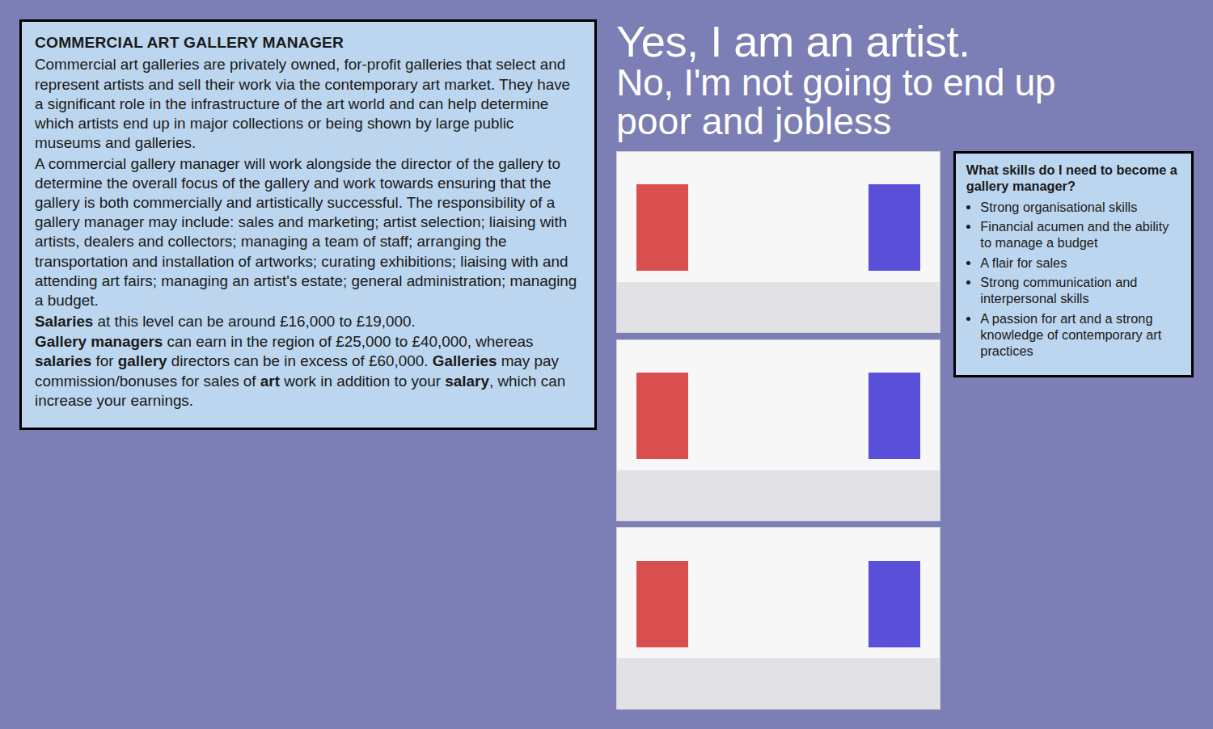COMMERCIAL ART GALLERY MANAGER
Commercial art galleries are privately owned, for-profit galleries that select and represent artists and sell their work via the contemporary art market. They have a significant role in the infrastructure of the art world and can help determine which artists end up in major collections or being shown by large public museums and galleries.
A commercial gallery manager will work alongside the director of the gallery to determine the overall focus of the gallery and work towards ensuring that the gallery is both commercially and artistically successful. The responsibility of a gallery manager may include: sales and marketing; artist selection; liaising with artists, dealers and collectors; managing a team of staff; arranging the transportation and installation of artworks; curating exhibitions; liaising with and attending art fairs; managing an artist's estate; general administration; managing a budget.
Salaries at this level can be around £16,000 to £19,000.
Gallery managers can earn in the region of £25,000 to £40,000, whereas salaries for gallery directors can be in excess of £60,000. Galleries may pay commission/bonuses for sales of art work in addition to your salary, which can increase your earnings.
Yes, I am an artist. No, I'm not going to end up poor and jobless
What skills do I need to become a gallery manager?
Strong organisational skills
Financial acumen and the ability to manage a budget
A flair for sales
Strong communication and interpersonal skills
A passion for art and a strong knowledge of contemporary art practices